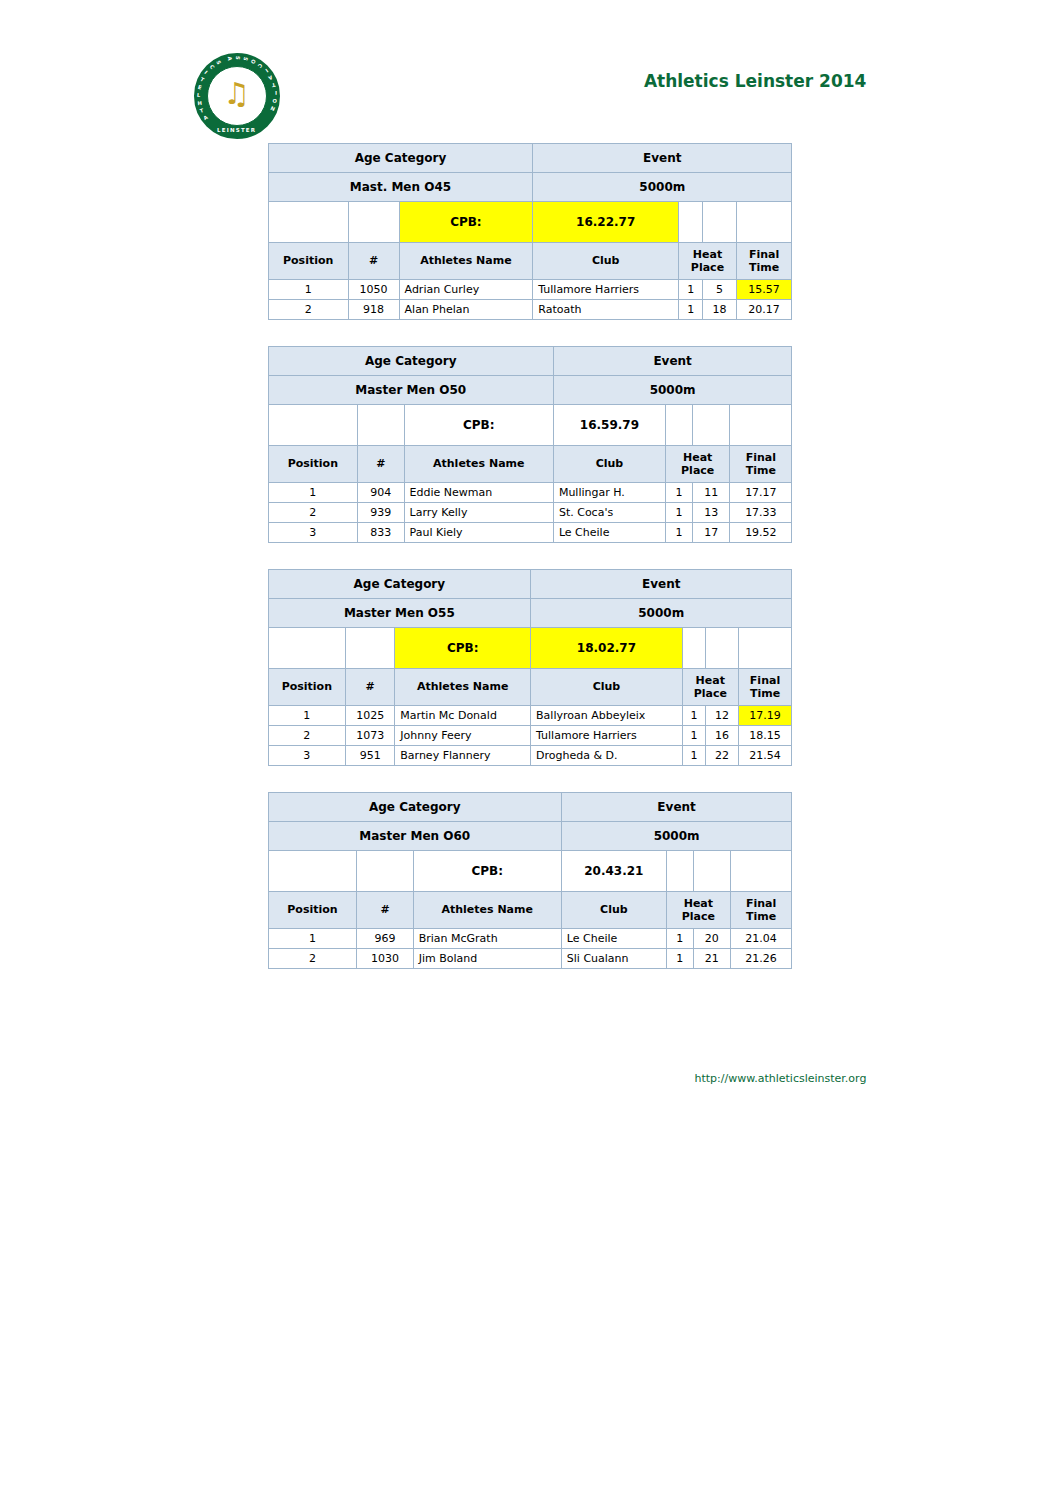A T H L E T I C S A S S O C I A T I O N
♫
LEINSTER
Athletics Leinster 2014
| Age Category | Event |
| Mast. Men O45 | 5000m |
| | | CPB: | 16.22.77 | | | |
| Position | # | Athletes Name | Club | Heat Place | Final Time |
| 1 | 1050 | Adrian Curley | Tullamore Harriers | 1 | 5 | 15.57 |
| 2 | 918 | Alan Phelan | Ratoath | 1 | 18 | 20.17 |
| Age Category | Event |
| Master Men O50 | 5000m |
| | | CPB: | 16.59.79 | | | |
| Position | # | Athletes Name | Club | Heat Place | Final Time |
| 1 | 904 | Eddie Newman | Mullingar H. | 1 | 11 | 17.17 |
| 2 | 939 | Larry Kelly | St. Coca's | 1 | 13 | 17.33 |
| 3 | 833 | Paul Kiely | Le Cheile | 1 | 17 | 19.52 |
| Age Category | Event |
| Master Men O55 | 5000m |
| | | CPB: | 18.02.77 | | | |
| Position | # | Athletes Name | Club | Heat Place | Final Time |
| 1 | 1025 | Martin Mc Donald | Ballyroan Abbeyleix | 1 | 12 | 17.19 |
| 2 | 1073 | Johnny Feery | Tullamore Harriers | 1 | 16 | 18.15 |
| 3 | 951 | Barney Flannery | Drogheda & D. | 1 | 22 | 21.54 |
| Age Category | Event |
| Master Men O60 | 5000m |
| | | CPB: | 20.43.21 | | | |
| Position | # | Athletes Name | Club | Heat Place | Final Time |
| 1 | 969 | Brian McGrath | Le Cheile | 1 | 20 | 21.04 |
| 2 | 1030 | Jim Boland | Sli Cualann | 1 | 21 | 21.26 |
http://www.athleticsleinster.org